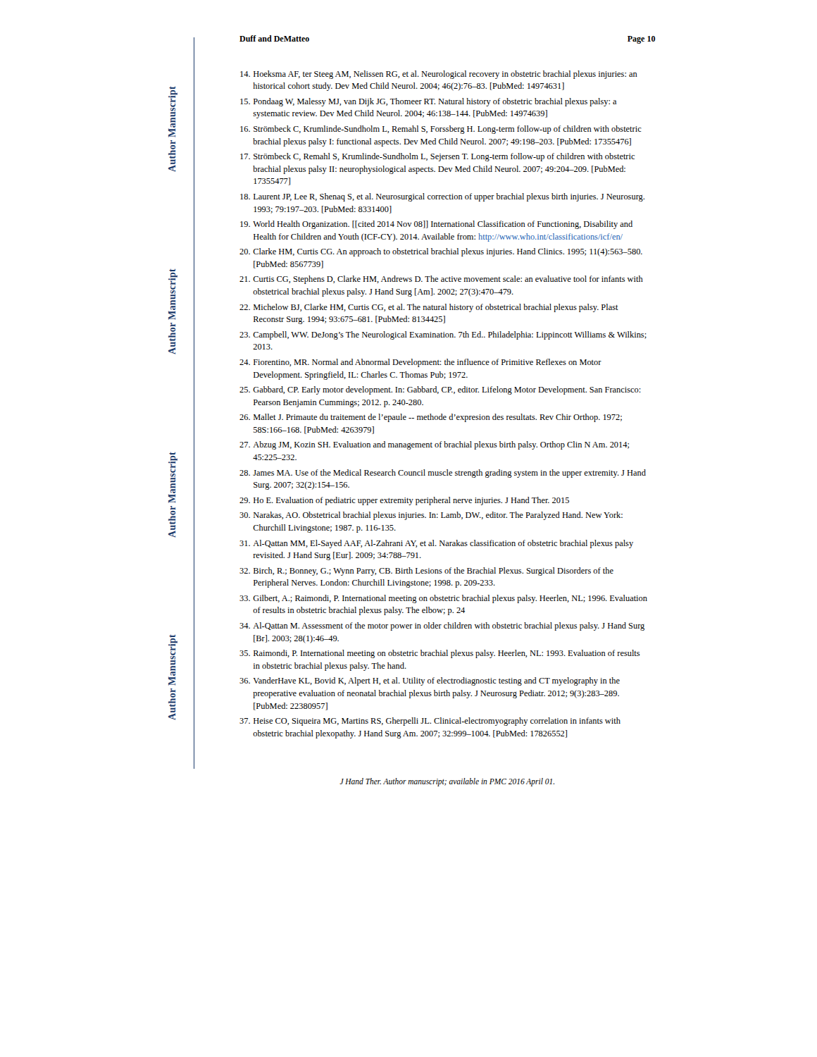Author Manuscript Author Manuscript Author Manuscript Author Manuscript
Duff and DeMatteo
Page 10
14. Hoeksma AF, ter Steeg AM, Nelissen RG, et al. Neurological recovery in obstetric brachial plexus injuries: an historical cohort study. Dev Med Child Neurol. 2004; 46(2):76–83. [PubMed: 14974631]
15. Pondaag W, Malessy MJ, van Dijk JG, Thomeer RT. Natural history of obstetric brachial plexus palsy: a systematic review. Dev Med Child Neurol. 2004; 46:138–144. [PubMed: 14974639]
16. Strömbeck C, Krumlinde-Sundholm L, Remahl S, Forssberg H. Long-term follow-up of children with obstetric brachial plexus palsy I: functional aspects. Dev Med Child Neurol. 2007; 49:198–203. [PubMed: 17355476]
17. Strömbeck C, Remahl S, Krumlinde-Sundholm L, Sejersen T. Long-term follow-up of children with obstetric brachial plexus palsy II: neurophysiological aspects. Dev Med Child Neurol. 2007; 49:204–209. [PubMed: 17355477]
18. Laurent JP, Lee R, Shenaq S, et al. Neurosurgical correction of upper brachial plexus birth injuries. J Neurosurg. 1993; 79:197–203. [PubMed: 8331400]
19. World Health Organization. [[cited 2014 Nov 08]] International Classification of Functioning, Disability and Health for Children and Youth (ICF-CY). 2014. Available from: http://www.who.int/classifications/icf/en/
20. Clarke HM, Curtis CG. An approach to obstetrical brachial plexus injuries. Hand Clinics. 1995; 11(4):563–580. [PubMed: 8567739]
21. Curtis CG, Stephens D, Clarke HM, Andrews D. The active movement scale: an evaluative tool for infants with obstetrical brachial plexus palsy. J Hand Surg [Am]. 2002; 27(3):470–479.
22. Michelow BJ, Clarke HM, Curtis CG, et al. The natural history of obstetrical brachial plexus palsy. Plast Reconstr Surg. 1994; 93:675–681. [PubMed: 8134425]
23. Campbell, WW. DeJong’s The Neurological Examination. 7th Ed.. Philadelphia: Lippincott Williams & Wilkins; 2013.
24. Fiorentino, MR. Normal and Abnormal Development: the influence of Primitive Reflexes on Motor Development. Springfield, IL: Charles C. Thomas Pub; 1972.
25. Gabbard, CP. Early motor development. In: Gabbard, CP., editor. Lifelong Motor Development. San Francisco: Pearson Benjamin Cummings; 2012. p. 240-280.
26. Mallet J. Primaute du traitement de l’epaule -- methode d’expresion des resultats. Rev Chir Orthop. 1972; 58S:166–168. [PubMed: 4263979]
27. Abzug JM, Kozin SH. Evaluation and management of brachial plexus birth palsy. Orthop Clin N Am. 2014; 45:225–232.
28. James MA. Use of the Medical Research Council muscle strength grading system in the upper extremity. J Hand Surg. 2007; 32(2):154–156.
29. Ho E. Evaluation of pediatric upper extremity peripheral nerve injuries. J Hand Ther. 2015
30. Narakas, AO. Obstetrical brachial plexus injuries. In: Lamb, DW., editor. The Paralyzed Hand. New York: Churchill Livingstone; 1987. p. 116-135.
31. Al-Qattan MM, El-Sayed AAF, Al-Zahrani AY, et al. Narakas classification of obstetric brachial plexus palsy revisited. J Hand Surg [Eur]. 2009; 34:788–791.
32. Birch, R.; Bonney, G.; Wynn Parry, CB. Birth Lesions of the Brachial Plexus. Surgical Disorders of the Peripheral Nerves. London: Churchill Livingstone; 1998. p. 209-233.
33. Gilbert, A.; Raimondi, P. International meeting on obstetric brachial plexus palsy. Heerlen, NL; 1996. Evaluation of results in obstetric brachial plexus palsy. The elbow; p. 24
34. Al-Qattan M. Assessment of the motor power in older children with obstetric brachial plexus palsy. J Hand Surg [Br]. 2003; 28(1):46–49.
35. Raimondi, P. International meeting on obstetric brachial plexus palsy. Heerlen, NL: 1993. Evaluation of results in obstetric brachial plexus palsy. The hand.
36. VanderHave KL, Bovid K, Alpert H, et al. Utility of electrodiagnostic testing and CT myelography in the preoperative evaluation of neonatal brachial plexus birth palsy. J Neurosurg Pediatr. 2012; 9(3):283–289. [PubMed: 22380957]
37. Heise CO, Siqueira MG, Martins RS, Gherpelli JL. Clinical-electromyography correlation in infants with obstetric brachial plexopathy. J Hand Surg Am. 2007; 32:999–1004. [PubMed: 17826552]
J Hand Ther. Author manuscript; available in PMC 2016 April 01.